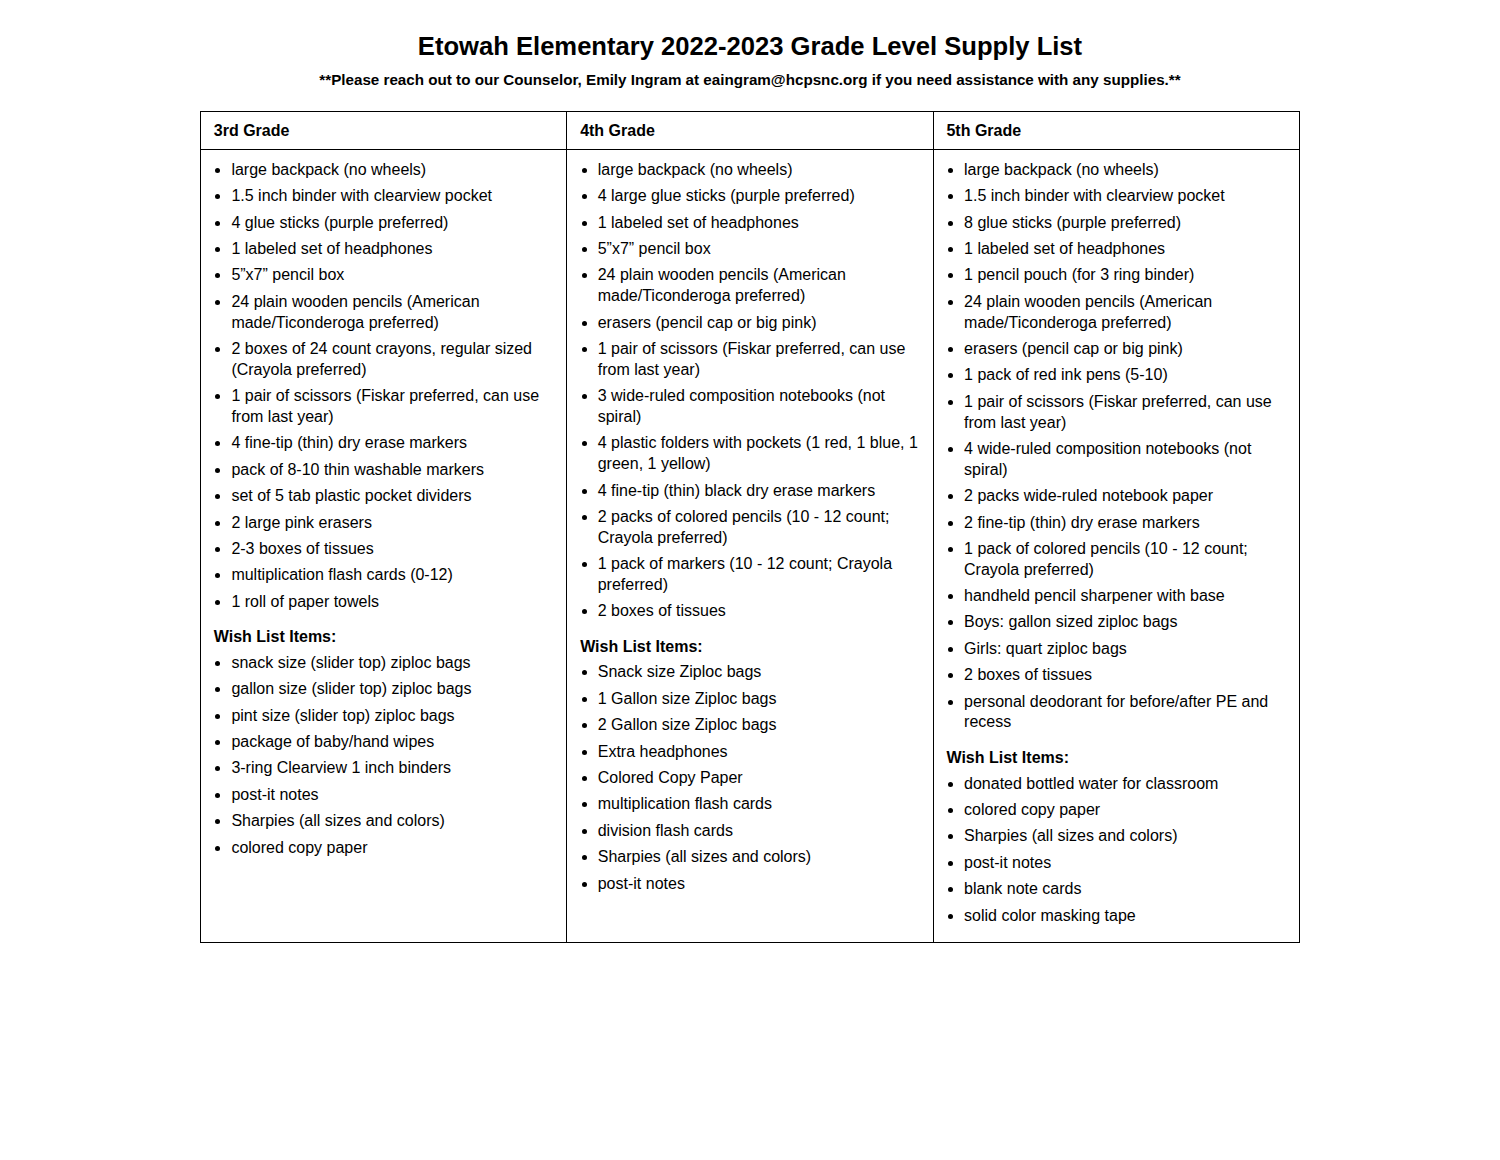Etowah Elementary 2022-2023 Grade Level Supply List
**Please reach out to our Counselor, Emily Ingram at eaingram@hcpsnc.org if you need assistance with any supplies.**
| 3rd Grade | 4th Grade | 5th Grade |
| --- | --- | --- |
| large backpack (no wheels) 1.5 inch binder with clearview pocket 4 glue sticks (purple preferred) 1 labeled set of headphones 5”x7” pencil box 24 plain wooden pencils (American made/Ticonderoga preferred) 2 boxes of 24 count crayons, regular sized (Crayola preferred) 1 pair of scissors (Fiskar preferred, can use from last year) 4 fine-tip (thin) dry erase markers pack of 8-10 thin washable markers set of 5 tab plastic pocket dividers 2 large pink erasers 2-3 boxes of tissues multiplication flash cards (0-12) 1 roll of paper towels Wish List Items: snack size (slider top) ziploc bags gallon size (slider top) ziploc bags pint size (slider top) ziploc bags package of baby/hand wipes 3-ring Clearview 1 inch binders post-it notes Sharpies (all sizes and colors) colored copy paper | large backpack (no wheels) 4 large glue sticks (purple preferred) 1 labeled set of headphones 5”x7” pencil box 24 plain wooden pencils (American made/Ticonderoga preferred) erasers (pencil cap or big pink) 1 pair of scissors (Fiskar preferred, can use from last year) 3 wide-ruled composition notebooks (not spiral) 4 plastic folders with pockets (1 red, 1 blue, 1 green, 1 yellow) 4 fine-tip (thin) black dry erase markers 2 packs of colored pencils (10 - 12 count; Crayola preferred) 1 pack of markers (10 - 12 count; Crayola preferred) 2 boxes of tissues Wish List Items: Snack size Ziploc bags 1 Gallon size Ziploc bags 2 Gallon size Ziploc bags Extra headphones Colored Copy Paper multiplication flash cards division flash cards Sharpies (all sizes and colors) post-it notes | large backpack (no wheels) 1.5 inch binder with clearview pocket 8 glue sticks (purple preferred) 1 labeled set of headphones 1 pencil pouch (for 3 ring binder) 24 plain wooden pencils (American made/Ticonderoga preferred) erasers (pencil cap or big pink) 1 pack of red ink pens (5-10) 1 pair of scissors (Fiskar preferred, can use from last year) 4 wide-ruled composition notebooks (not spiral) 2 packs wide-ruled notebook paper 2 fine-tip (thin) dry erase markers 1 pack of colored pencils (10 - 12 count; Crayola preferred) handheld pencil sharpener with base Boys: gallon sized ziploc bags Girls: quart ziploc bags 2 boxes of tissues personal deodorant for before/after PE and recess Wish List Items: donated bottled water for classroom colored copy paper Sharpies (all sizes and colors) post-it notes blank note cards solid color masking tape |